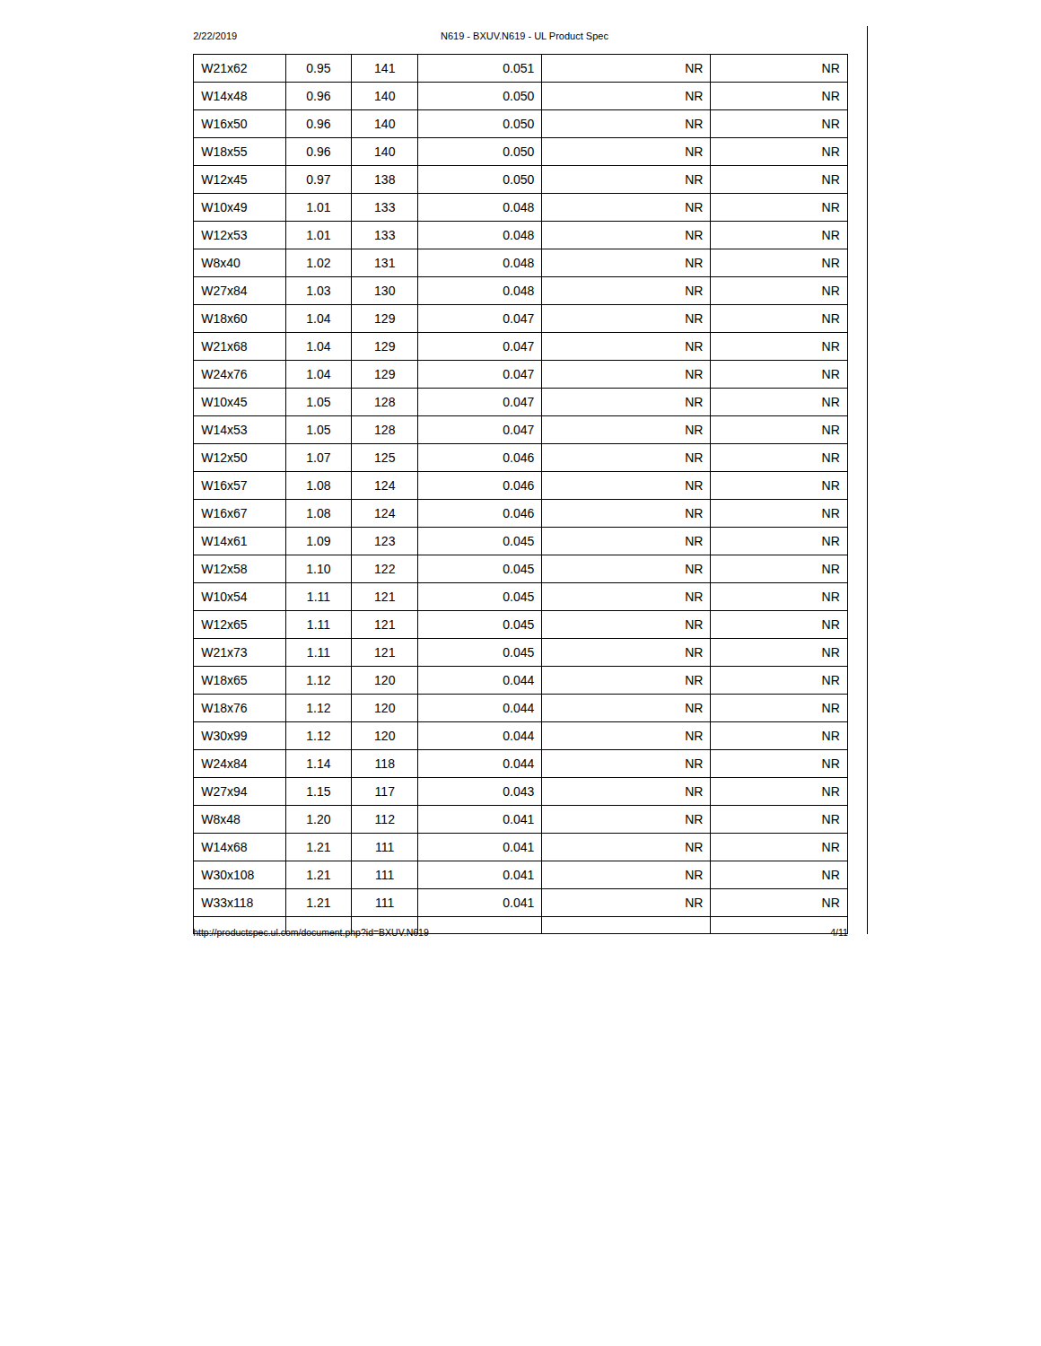2/22/2019
N619 - BXUV.N619 - UL Product Spec
| W21x62 | 0.95 | 141 | 0.051 | NR | NR |
| W14x48 | 0.96 | 140 | 0.050 | NR | NR |
| W16x50 | 0.96 | 140 | 0.050 | NR | NR |
| W18x55 | 0.96 | 140 | 0.050 | NR | NR |
| W12x45 | 0.97 | 138 | 0.050 | NR | NR |
| W10x49 | 1.01 | 133 | 0.048 | NR | NR |
| W12x53 | 1.01 | 133 | 0.048 | NR | NR |
| W8x40 | 1.02 | 131 | 0.048 | NR | NR |
| W27x84 | 1.03 | 130 | 0.048 | NR | NR |
| W18x60 | 1.04 | 129 | 0.047 | NR | NR |
| W21x68 | 1.04 | 129 | 0.047 | NR | NR |
| W24x76 | 1.04 | 129 | 0.047 | NR | NR |
| W10x45 | 1.05 | 128 | 0.047 | NR | NR |
| W14x53 | 1.05 | 128 | 0.047 | NR | NR |
| W12x50 | 1.07 | 125 | 0.046 | NR | NR |
| W16x57 | 1.08 | 124 | 0.046 | NR | NR |
| W16x67 | 1.08 | 124 | 0.046 | NR | NR |
| W14x61 | 1.09 | 123 | 0.045 | NR | NR |
| W12x58 | 1.10 | 122 | 0.045 | NR | NR |
| W10x54 | 1.11 | 121 | 0.045 | NR | NR |
| W12x65 | 1.11 | 121 | 0.045 | NR | NR |
| W21x73 | 1.11 | 121 | 0.045 | NR | NR |
| W18x65 | 1.12 | 120 | 0.044 | NR | NR |
| W18x76 | 1.12 | 120 | 0.044 | NR | NR |
| W30x99 | 1.12 | 120 | 0.044 | NR | NR |
| W24x84 | 1.14 | 118 | 0.044 | NR | NR |
| W27x94 | 1.15 | 117 | 0.043 | NR | NR |
| W8x48 | 1.20 | 112 | 0.041 | NR | NR |
| W14x68 | 1.21 | 111 | 0.041 | NR | NR |
| W30x108 | 1.21 | 111 | 0.041 | NR | NR |
| W33x118 | 1.21 | 111 | 0.041 | NR | NR |
http://productspec.ul.com/document.php?id=BXUV.N619
4/11